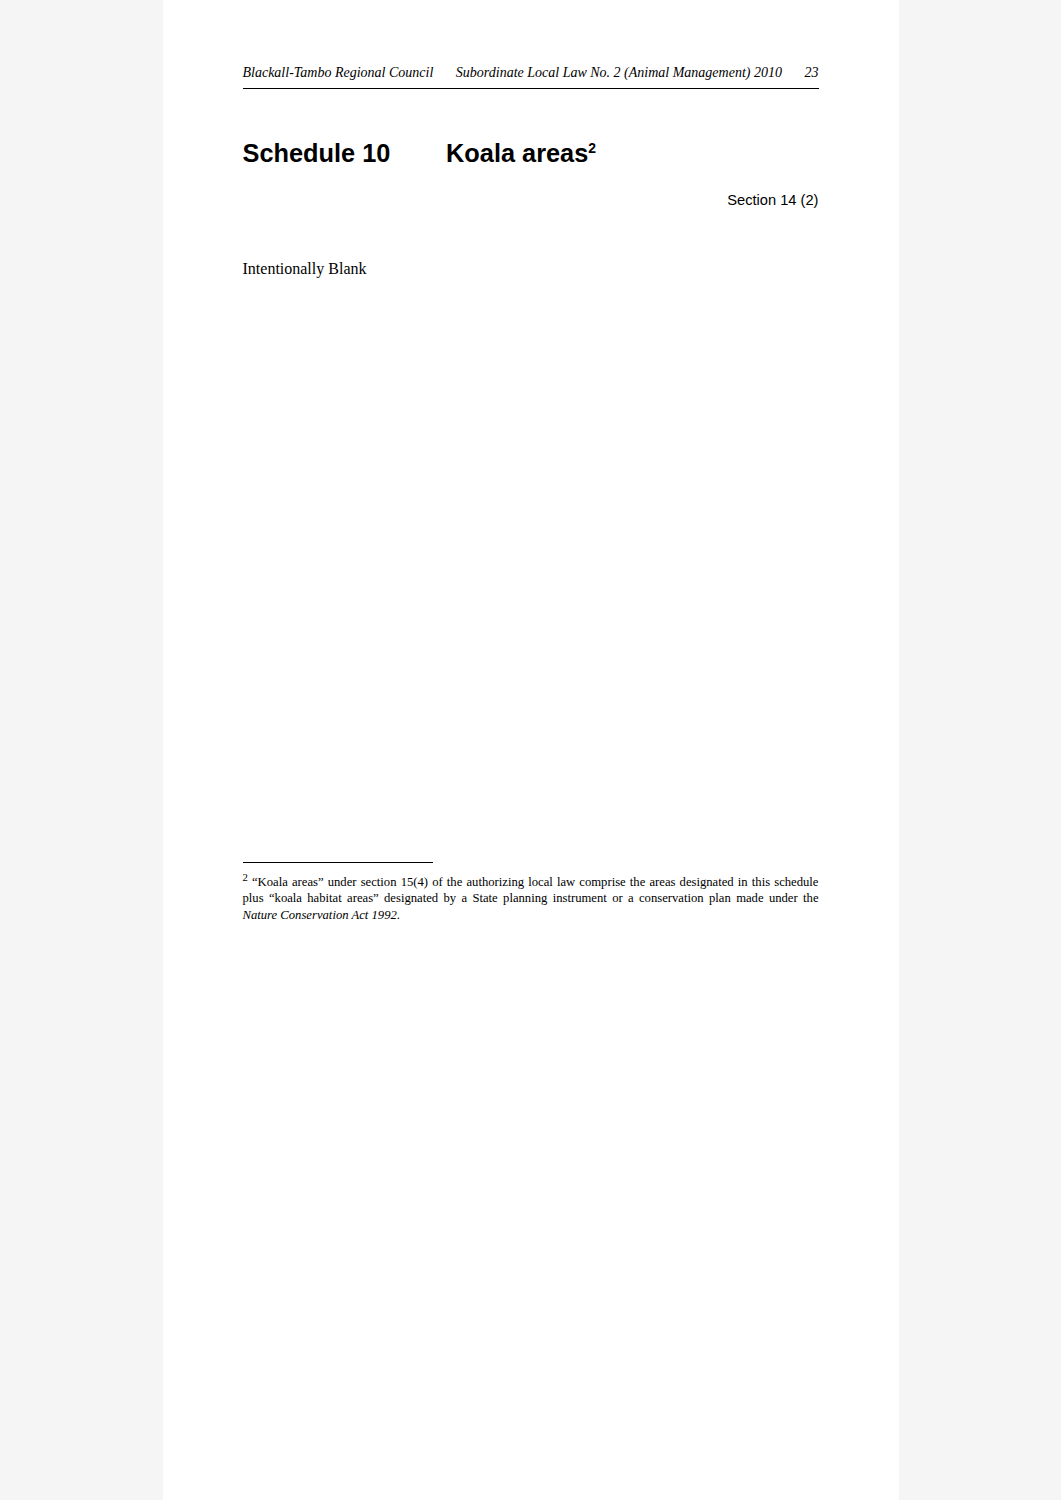Blackall-Tambo Regional Council Subordinate Local Law No. 2 (Animal Management) 2010 23
Schedule 10 Koala areas2
Section 14 (2)
Intentionally Blank
2 “Koala areas” under section 15(4) of the authorizing local law comprise the areas designated in this schedule plus “koala habitat areas” designated by a State planning instrument or a conservation plan made under the Nature Conservation Act 1992.